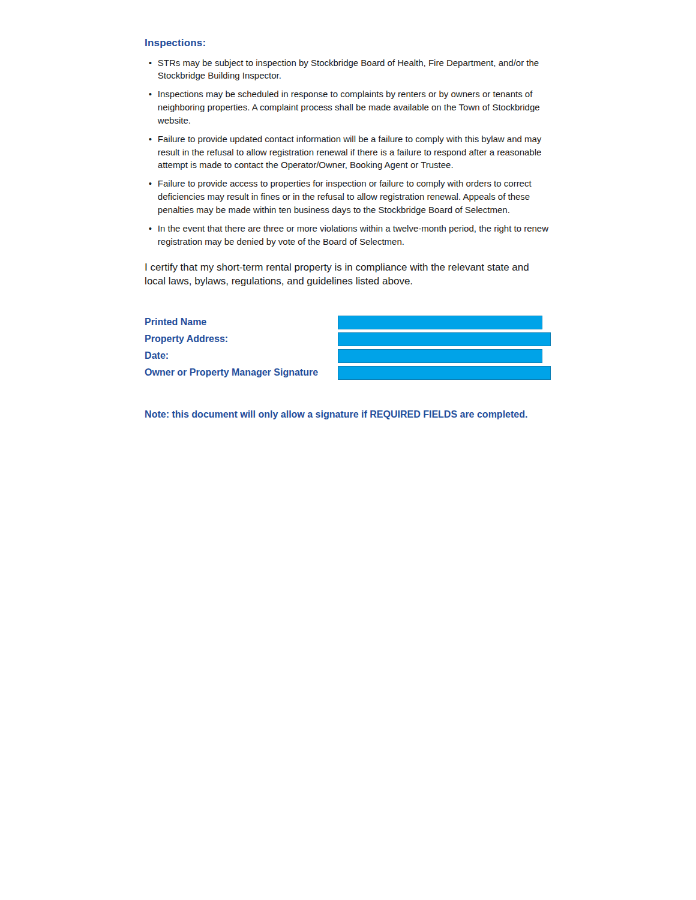Inspections:
STRs may be subject to inspection by Stockbridge Board of Health, Fire Department, and/or the Stockbridge Building Inspector.
Inspections may be scheduled in response to complaints by renters or by owners or tenants of neighboring properties. A complaint process shall be made available on the Town of Stockbridge website.
Failure to provide updated contact information will be a failure to comply with this bylaw and may result in the refusal to allow registration renewal if there is a failure to respond after a reasonable attempt is made to contact the Operator/Owner, Booking Agent or Trustee.
Failure to provide access to properties for inspection or failure to comply with orders to correct deficiencies may result in fines or in the refusal to allow registration renewal. Appeals of these penalties may be made within ten business days to the Stockbridge Board of Selectmen.
In the event that there are three or more violations within a twelve-month period, the right to renew registration may be denied by vote of the Board of Selectmen.
I certify that my short-term rental property is in compliance with the relevant state and local laws, bylaws, regulations, and guidelines listed above.
| Printed Name | |
| Property Address: | |
| Date: | |
| Owner or Property Manager Signature | |
Note: this document will only allow a signature if REQUIRED FIELDS are completed.